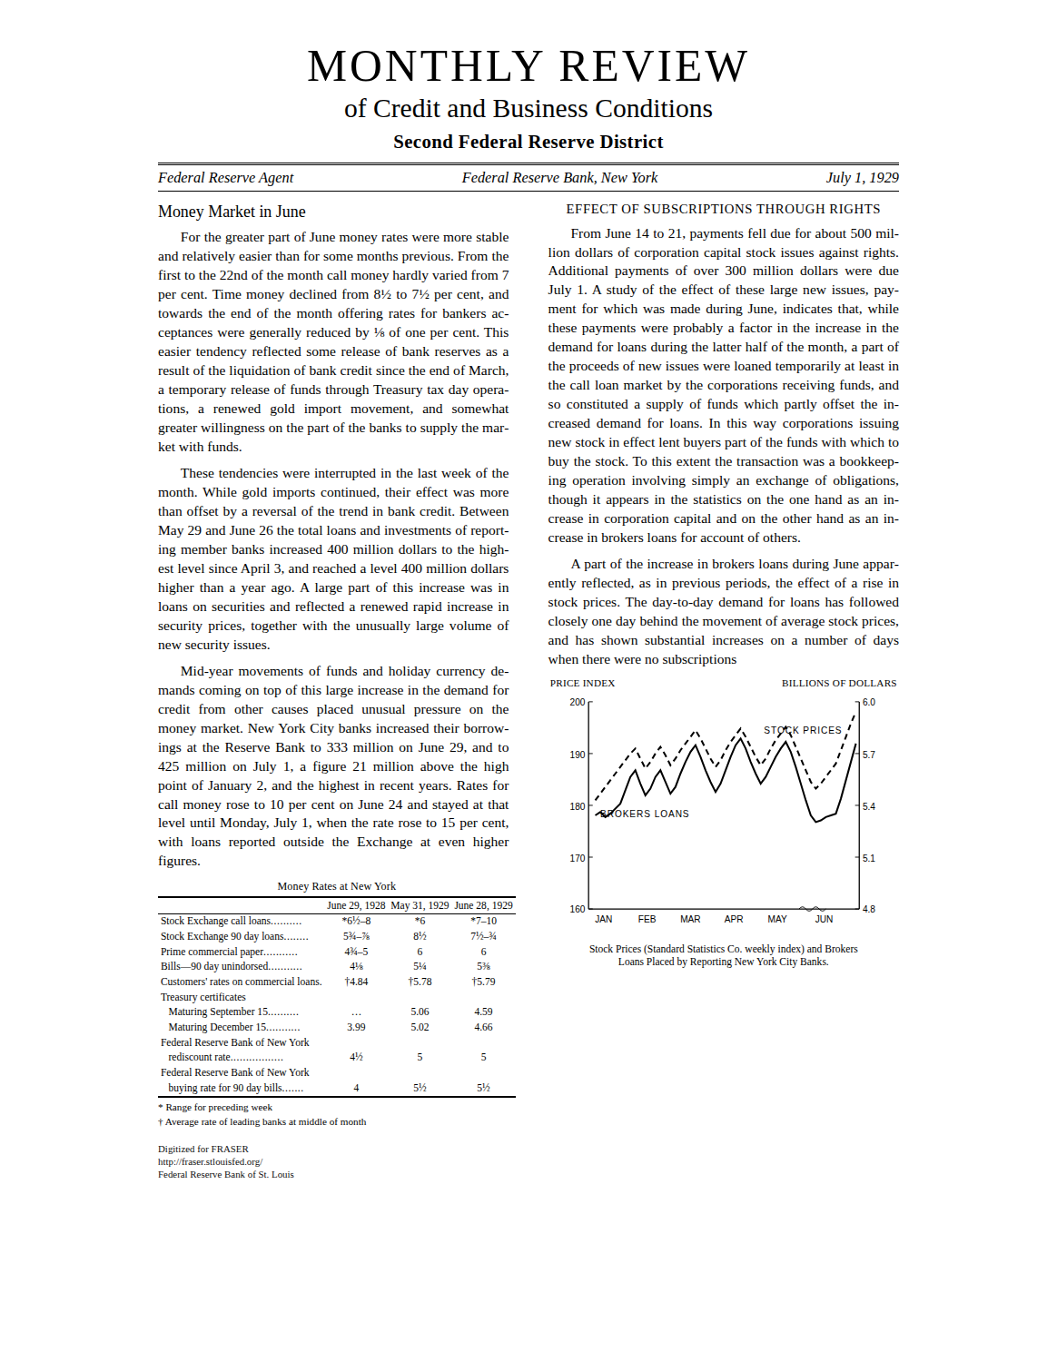MONTHLY REVIEW
of Credit and Business Conditions
Second Federal Reserve District
Federal Reserve Agent Federal Reserve Bank, New York July 1, 1929
Money Market in June
For the greater part of June money rates were more stable and relatively easier than for some months previous. From the first to the 22nd of the month call money hardly varied from 7 per cent. Time money declined from 8½ to 7½ per cent, and towards the end of the month offering rates for bankers acceptances were generally reduced by ⅛ of one per cent. This easier tendency reflected some release of bank reserves as a result of the liquidation of bank credit since the end of March, a temporary release of funds through Treasury tax day operations, a renewed gold import movement, and somewhat greater willingness on the part of the banks to supply the market with funds.
These tendencies were interrupted in the last week of the month. While gold imports continued, their effect was more than offset by a reversal of the trend in bank credit. Between May 29 and June 26 the total loans and investments of reporting member banks increased 400 million dollars to the highest level since April 3, and reached a level 400 million dollars higher than a year ago. A large part of this increase was in loans on securities and reflected a renewed rapid increase in security prices, together with the unusually large volume of new security issues.
Mid-year movements of funds and holiday currency demands coming on top of this large increase in the demand for credit from other causes placed unusual pressure on the money market. New York City banks increased their borrowings at the Reserve Bank to 333 million on June 29, and to 425 million on July 1, a figure 21 million above the high point of January 2, and the highest in recent years. Rates for call money rose to 10 per cent on June 24 and stayed at that level until Monday, July 1, when the rate rose to 15 per cent, with loans reported outside the Exchange at even higher figures.
Money Rates at New York
| | June 29, 1928 | May 31, 1929 | June 28, 1929 |
| --- | --- | --- | --- |
| Stock Exchange call loans .......... | *6½–8 | *6 | *7–10 |
| Stock Exchange 90 day loans ........ | 5¾–⅞ | 8½ | 7½–¾ |
| Prime commercial paper ........... | 4¾–5 | 6 | 6 |
| Bills—90 day unindorsed ........... | 4⅛ | 5¼ | 5⅜ |
| Customers' rates on commercial loans. | †4.84 | †5.78 | †5.79 |
| Treasury certificates | | | |
| Maturing September 15 .......... | … | 5.06 | 4.59 |
| Maturing December 15 ........... | 3.99 | 5.02 | 4.66 |
| Federal Reserve Bank of New York | | | |
| rediscount rate ................. | 4½ | 5 | 5 |
| Federal Reserve Bank of New York | | | |
| buying rate for 90 day bills ....... | 4 | 5½ | 5½ |
* Range for preceding week
† Average rate of leading banks at middle of month
Effect of Subscriptions Through Rights
From June 14 to 21, payments fell due for about 500 million dollars of corporation capital stock issues against rights. Additional payments of over 300 million dollars were due July 1. A study of the effect of these large new issues, payment for which was made during June, indicates that, while these payments were probably a factor in the increase in the demand for loans during the latter half of the month, a part of the proceeds of new issues were loaned temporarily at least in the call loan market by the corporations receiving funds, and so constituted a supply of funds which partly offset the increased demand for loans. In this way corporations issuing new stock in effect lent buyers part of the funds with which to buy the stock. To this extent the transaction was a bookkeeping operation involving simply an exchange of obligations, though it appears in the statistics on the one hand as an increase in corporation capital and on the other hand as an increase in brokers loans for account of others.
A part of the increase in brokers loans during June apparently reflected, as in previous periods, the effect of a rise in stock prices. The day-to-day demand for loans has followed closely one day behind the movement of average stock prices, and has shown substantial increases on a number of days when there were no subscriptions
PRICE INDEX BILLIONS OF DOLLARS
200 190 180 170 160 6.0 5.7 5.4 5.1 4.8 JAN FEB MAR APR MAY JUN STOCK PRICES BROKERS LOANS
Stock Prices (Standard Statistics Co. weekly index) and Brokers
Loans Placed by Reporting New York City Banks.
Digitized for FRASER
http://fraser.stlouisfed.org/
Federal Reserve Bank of St. Louis